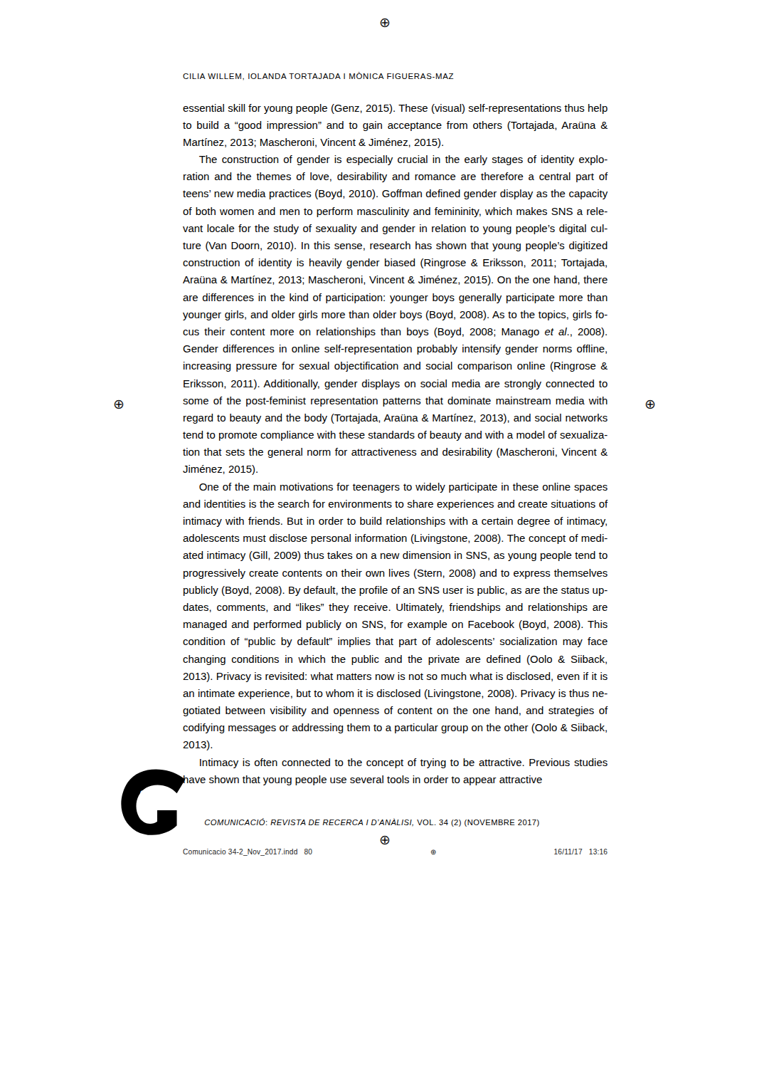⊕
⊕
⊕
Cilia Willem, Iolanda Tortajada i Mònica Figueras-Maz
essential skill for young people (Genz, 2015). These (visual) self-representations thus help to build a “good impression” and to gain acceptance from others (Tortajada, Araüna & Martínez, 2013; Mascheroni, Vincent & Jiménez, 2015).
The construction of gender is especially crucial in the early stages of identity exploration and the themes of love, desirability and romance are therefore a central part of teens’ new media practices (Boyd, 2010). Goffman defined gender display as the capacity of both women and men to perform masculinity and femininity, which makes SNS a relevant locale for the study of sexuality and gender in relation to young people’s digital culture (Van Doorn, 2010). In this sense, research has shown that young people’s digitized construction of identity is heavily gender biased (Ringrose & Eriksson, 2011; Tortajada, Araüna & Martínez, 2013; Mascheroni, Vincent & Jiménez, 2015). On the one hand, there are differences in the kind of participation: younger boys generally participate more than younger girls, and older girls more than older boys (Boyd, 2008). As to the topics, girls focus their content more on relationships than boys (Boyd, 2008; Manago et al., 2008). Gender differences in online self-representation probably intensify gender norms offline, increasing pressure for sexual objectification and social comparison online (Ringrose & Eriksson, 2011). Additionally, gender displays on social media are strongly connected to some of the post-feminist representation patterns that dominate mainstream media with regard to beauty and the body (Tortajada, Araüna & Martínez, 2013), and social networks tend to promote compliance with these standards of beauty and with a model of sexualization that sets the general norm for attractiveness and desirability (Mascheroni, Vincent & Jiménez, 2015).
One of the main motivations for teenagers to widely participate in these online spaces and identities is the search for environments to share experiences and create situations of intimacy with friends. But in order to build relationships with a certain degree of intimacy, adolescents must disclose personal information (Livingstone, 2008). The concept of mediated intimacy (Gill, 2009) thus takes on a new dimension in SNS, as young people tend to progressively create contents on their own lives (Stern, 2008) and to express themselves publicly (Boyd, 2008). By default, the profile of an SNS user is public, as are the status updates, comments, and “likes” they receive. Ultimately, friendships and relationships are managed and performed publicly on SNS, for example on Facebook (Boyd, 2008). This condition of “public by default” implies that part of adolescents’ socialization may face changing conditions in which the public and the private are defined (Oolo & Siiback, 2013). Privacy is revisited: what matters now is not so much what is disclosed, even if it is an intimate experience, but to whom it is disclosed (Livingstone, 2008). Privacy is thus negotiated between visibility and openness of content on the one hand, and strategies of codifying messages or addressing them to a particular group on the other (Oolo & Siiback, 2013).
Intimacy is often connected to the concept of trying to be attractive. Previous studies have shown that young people use several tools in order to appear attractive
80
Comunicació: Revista de Recerca i d’Anàlisi, Vol. 34 (2) (Novembre 2017)
Comunicacio 34-2_Nov_2017.indd 80 ⊕ 16/11/17 13:16
⊕